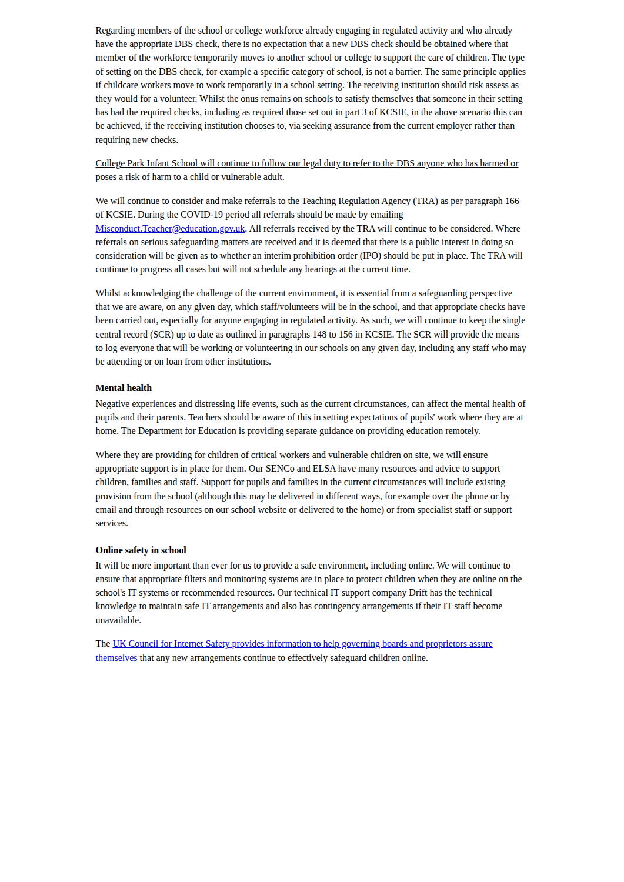Regarding members of the school or college workforce already engaging in regulated activity and who already have the appropriate DBS check, there is no expectation that a new DBS check should be obtained where that member of the workforce temporarily moves to another school or college to support the care of children. The type of setting on the DBS check, for example a specific category of school, is not a barrier. The same principle applies if childcare workers move to work temporarily in a school setting. The receiving institution should risk assess as they would for a volunteer. Whilst the onus remains on schools to satisfy themselves that someone in their setting has had the required checks, including as required those set out in part 3 of KCSIE, in the above scenario this can be achieved, if the receiving institution chooses to, via seeking assurance from the current employer rather than requiring new checks.
College Park Infant School will continue to follow our legal duty to refer to the DBS anyone who has harmed or poses a risk of harm to a child or vulnerable adult.
We will continue to consider and make referrals to the Teaching Regulation Agency (TRA) as per paragraph 166 of KCSIE. During the COVID-19 period all referrals should be made by emailing Misconduct.Teacher@education.gov.uk. All referrals received by the TRA will continue to be considered. Where referrals on serious safeguarding matters are received and it is deemed that there is a public interest in doing so consideration will be given as to whether an interim prohibition order (IPO) should be put in place. The TRA will continue to progress all cases but will not schedule any hearings at the current time.
Whilst acknowledging the challenge of the current environment, it is essential from a safeguarding perspective that we are aware, on any given day, which staff/volunteers will be in the school, and that appropriate checks have been carried out, especially for anyone engaging in regulated activity. As such, we will continue to keep the single central record (SCR) up to date as outlined in paragraphs 148 to 156 in KCSIE. The SCR will provide the means to log everyone that will be working or volunteering in our schools on any given day, including any staff who may be attending or on loan from other institutions.
Mental health
Negative experiences and distressing life events, such as the current circumstances, can affect the mental health of pupils and their parents. Teachers should be aware of this in setting expectations of pupils' work where they are at home. The Department for Education is providing separate guidance on providing education remotely.
Where they are providing for children of critical workers and vulnerable children on site, we will ensure appropriate support is in place for them. Our SENCo and ELSA have many resources and advice to support children, families and staff. Support for pupils and families in the current circumstances will include existing provision from the school (although this may be delivered in different ways, for example over the phone or by email and through resources on our school website or delivered to the home) or from specialist staff or support services.
Online safety in school
It will be more important than ever for us to provide a safe environment, including online. We will continue to ensure that appropriate filters and monitoring systems are in place to protect children when they are online on the school's IT systems or recommended resources. Our technical IT support company Drift has the technical knowledge to maintain safe IT arrangements and also has contingency arrangements if their IT staff become unavailable.
The UK Council for Internet Safety provides information to help governing boards and proprietors assure themselves that any new arrangements continue to effectively safeguard children online.